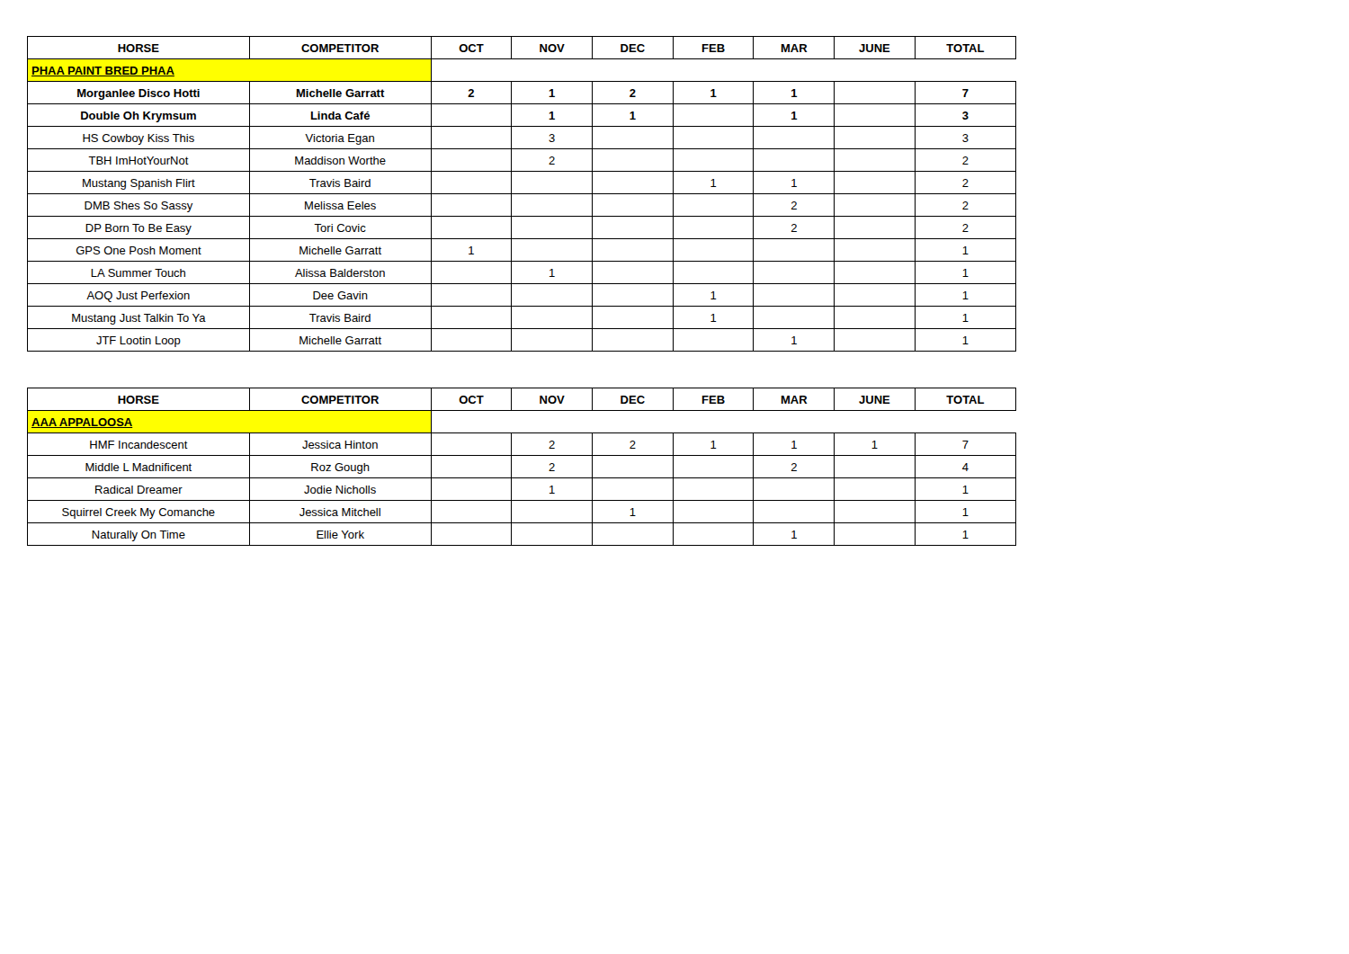| PHAA PAINT BRED PHAA | |
| HORSE | COMPETITOR | OCT | NOV | DEC | FEB | MAR | JUNE | TOTAL |
| Morganlee Disco Hotti | Michelle Garratt | 2 | 1 | 2 | 1 | 1 | | 7 |
| Double Oh Krymsum | Linda Café | | 1 | 1 | | 1 | | 3 |
| HS Cowboy Kiss This | Victoria Egan | | 3 | | | | | 3 |
| TBH ImHotYourNot | Maddison Worthe | | 2 | | | | | 2 |
| Mustang Spanish Flirt | Travis Baird | | | | 1 | 1 | | 2 |
| DMB Shes So Sassy | Melissa Eeles | | | | | 2 | | 2 |
| DP Born To Be Easy | Tori Covic | | | | | 2 | | 2 |
| GPS One Posh Moment | Michelle Garratt | 1 | | | | | | 1 |
| LA Summer Touch | Alissa Balderston | | 1 | | | | | 1 |
| AOQ Just Perfexion | Dee Gavin | | | | 1 | | | 1 |
| Mustang Just Talkin To Ya | Travis Baird | | | | 1 | | | 1 |
| JTF Lootin Loop | Michelle Garratt | | | | | 1 | | 1 |
| AAA APPALOOSA | |
| HORSE | COMPETITOR | OCT | NOV | DEC | FEB | MAR | JUNE | TOTAL |
| HMF Incandescent | Jessica Hinton | | 2 | 2 | 1 | 1 | 1 | 7 |
| Middle L Madnificent | Roz Gough | | 2 | | | 2 | | 4 |
| Radical Dreamer | Jodie Nicholls | | 1 | | | | | 1 |
| Squirrel Creek My Comanche | Jessica Mitchell | | | 1 | | | | 1 |
| Naturally On Time | Ellie York | | | | | 1 | | 1 |